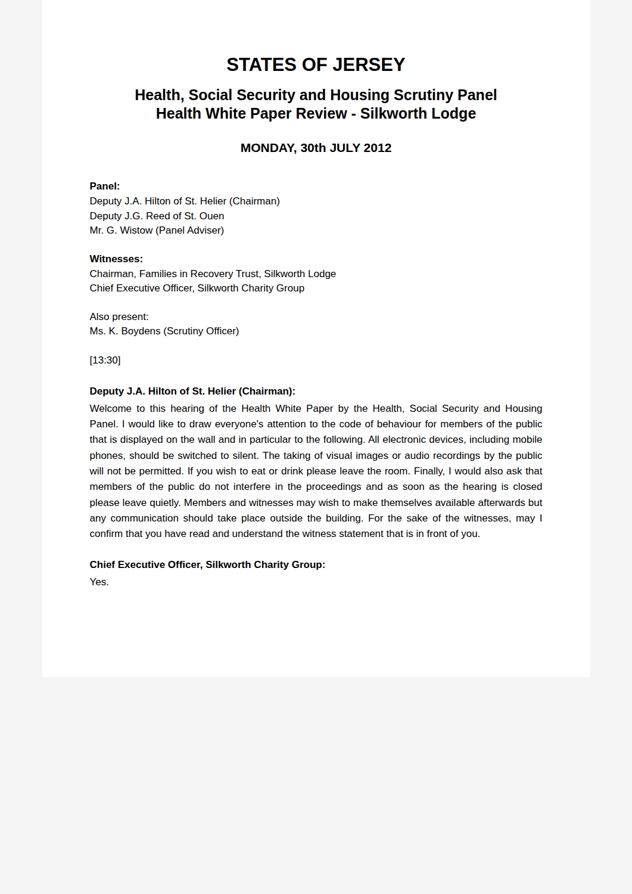STATES OF JERSEY
Health, Social Security and Housing Scrutiny Panel
Health White Paper Review - Silkworth Lodge
MONDAY, 30th JULY 2012
Panel:
Deputy J.A. Hilton of St. Helier (Chairman)
Deputy J.G. Reed of St. Ouen
Mr. G. Wistow (Panel Adviser)
Witnesses:
Chairman, Families in Recovery Trust, Silkworth Lodge
Chief Executive Officer, Silkworth Charity Group
Also present:
Ms. K. Boydens (Scrutiny Officer)
[13:30]
Deputy J.A. Hilton of St. Helier (Chairman):
Welcome to this hearing of the Health White Paper by the Health, Social Security and Housing Panel. I would like to draw everyone's attention to the code of behaviour for members of the public that is displayed on the wall and in particular to the following. All electronic devices, including mobile phones, should be switched to silent. The taking of visual images or audio recordings by the public will not be permitted. If you wish to eat or drink please leave the room. Finally, I would also ask that members of the public do not interfere in the proceedings and as soon as the hearing is closed please leave quietly. Members and witnesses may wish to make themselves available afterwards but any communication should take place outside the building. For the sake of the witnesses, may I confirm that you have read and understand the witness statement that is in front of you.
Chief Executive Officer, Silkworth Charity Group:
Yes.